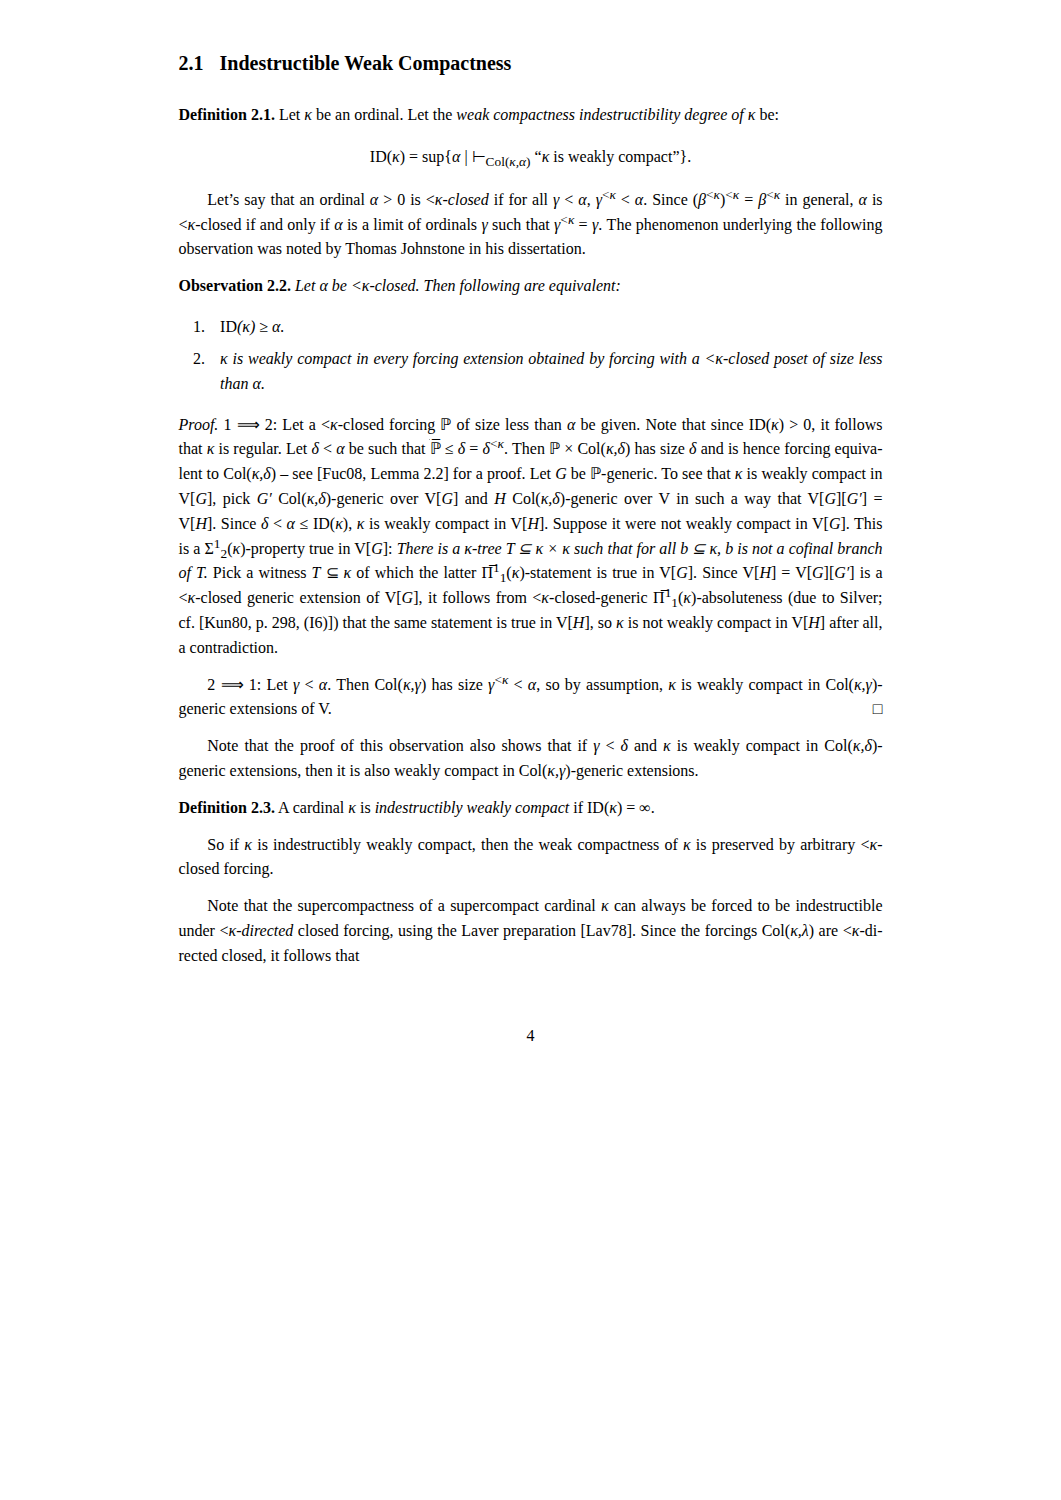2.1 Indestructible Weak Compactness
Definition 2.1. Let κ be an ordinal. Let the weak compactness indestructibility degree of κ be:
ID(κ) = sup{α | ⊢Col(κ,α) “κ is weakly compact”}.
Let’s say that an ordinal α > 0 is <κ-closed if for all γ < α, γ<κ < α. Since (β<κ)<κ = β<κ in general, α is <κ-closed if and only if α is a limit of ordinals γ such that γ<κ = γ. The phenomenon underlying the following observation was noted by Thomas Johnstone in his dissertation.
Observation 2.2. Let α be <κ-closed. Then following are equivalent:
ID(κ) ≥ α.
κ is weakly compact in every forcing extension obtained by forcing with a <κ-closed poset of size less than α.
Proof. 1 ⟹ 2: Let a <κ-closed forcing ℙ of size less than α be given. Note that since ID(κ) > 0, it follows that κ is regular. Let δ < α be such that ℙ̅ ≤ δ = δ<κ. Then ℙ × Col(κ,δ) has size δ and is hence forcing equivalent to Col(κ,δ) – see [Fuc08, Lemma 2.2] for a proof. Let G be ℙ-generic. To see that κ is weakly compact in V[G], pick G′ Col(κ,δ)-generic over V[G] and H Col(κ,δ)-generic over V in such a way that V[G][G′] = V[H]. Since δ < α ≤ ID(κ), κ is weakly compact in V[H]. Suppose it were not weakly compact in V[G]. This is a Σ12(κ)-property true in V[G]: There is a κ-tree T ⊆ κ × κ such that for all b ⊆ κ, b is not a cofinal branch of T. Pick a witness T ⊆ κ of which the latter Π̅11(κ)-statement is true in V[G]. Since V[H] = V[G][G′] is a <κ-closed generic extension of V[G], it follows from <κ-closed-generic Π̅11(κ)-absoluteness (due to Silver; cf. [Kun80, p. 298, (I6)]) that the same statement is true in V[H], so κ is not weakly compact in V[H] after all, a contradiction.
2 ⟹ 1: Let γ < α. Then Col(κ,γ) has size γ<κ < α, so by assumption, κ is weakly compact in Col(κ,γ)-generic extensions of V. □
Note that the proof of this observation also shows that if γ < δ and κ is weakly compact in Col(κ,δ)-generic extensions, then it is also weakly compact in Col(κ,γ)-generic extensions.
Definition 2.3. A cardinal κ is indestructibly weakly compact if ID(κ) = ∞.
So if κ is indestructibly weakly compact, then the weak compactness of κ is preserved by arbitrary <κ-closed forcing.
Note that the supercompactness of a supercompact cardinal κ can always be forced to be indestructible under <κ-directed closed forcing, using the Laver preparation [Lav78]. Since the forcings Col(κ,λ) are <κ-directed closed, it follows that
4